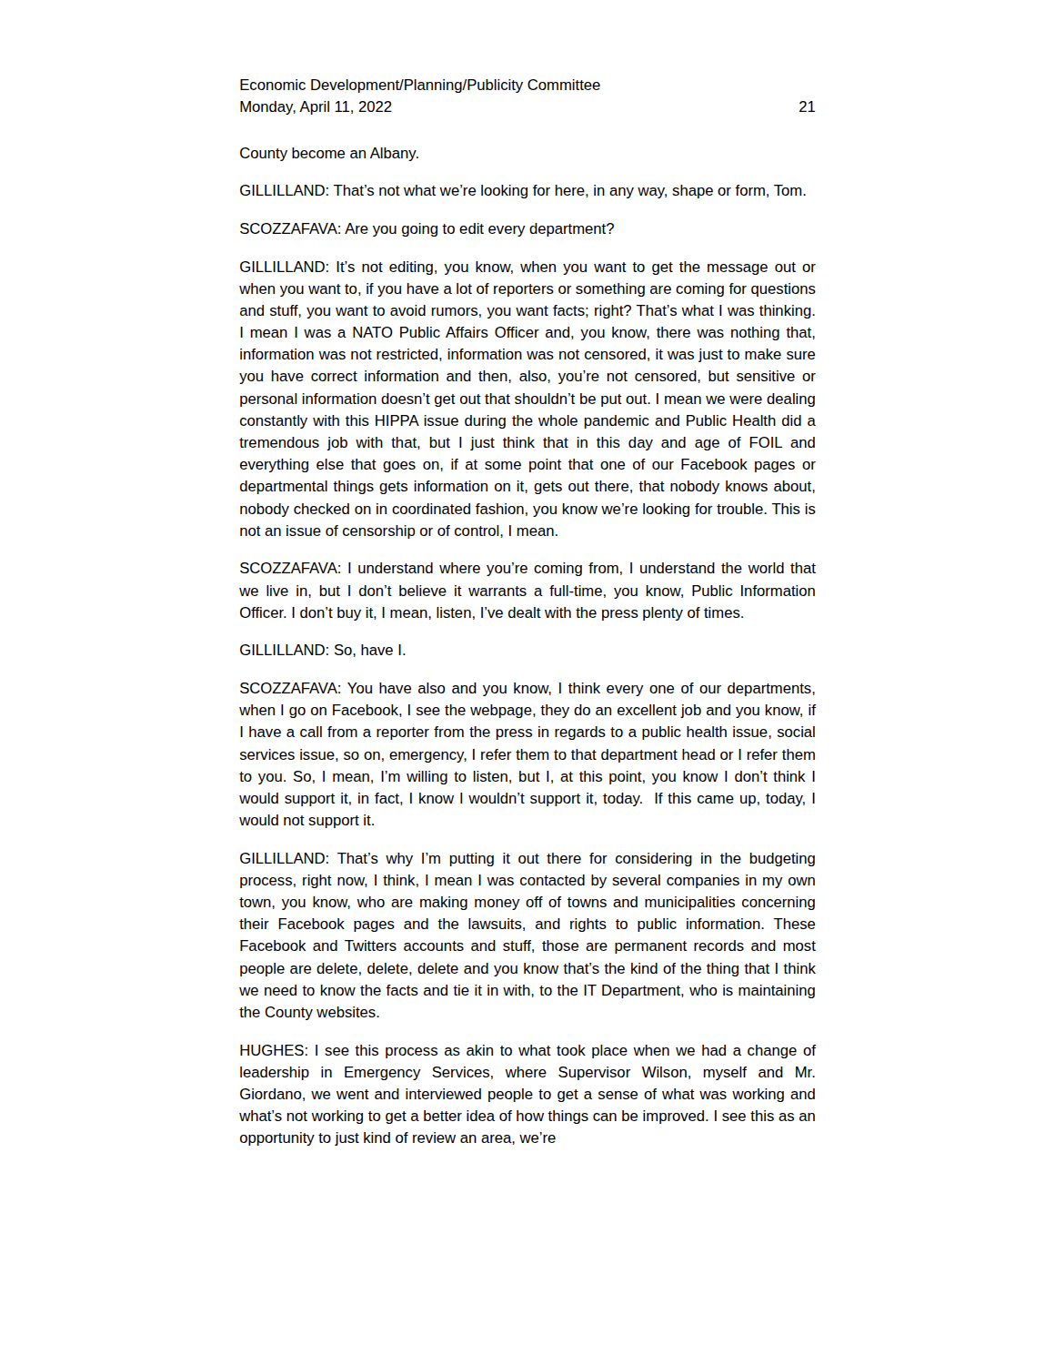Economic Development/Planning/Publicity Committee
Monday, April 11, 2022
21
County become an Albany.
GILLILLAND: That’s not what we’re looking for here, in any way, shape or form, Tom.
SCOZZAFAVA: Are you going to edit every department?
GILLILLAND: It’s not editing, you know, when you want to get the message out or when you want to, if you have a lot of reporters or something are coming for questions and stuff, you want to avoid rumors, you want facts; right? That’s what I was thinking. I mean I was a NATO Public Affairs Officer and, you know, there was nothing that, information was not restricted, information was not censored, it was just to make sure you have correct information and then, also, you’re not censored, but sensitive or personal information doesn’t get out that shouldn’t be put out. I mean we were dealing constantly with this HIPPA issue during the whole pandemic and Public Health did a tremendous job with that, but I just think that in this day and age of FOIL and everything else that goes on, if at some point that one of our Facebook pages or departmental things gets information on it, gets out there, that nobody knows about, nobody checked on in coordinated fashion, you know we’re looking for trouble. This is not an issue of censorship or of control, I mean.
SCOZZAFAVA: I understand where you’re coming from, I understand the world that we live in, but I don’t believe it warrants a full-time, you know, Public Information Officer. I don’t buy it, I mean, listen, I’ve dealt with the press plenty of times.
GILLILLAND: So, have I.
SCOZZAFAVA: You have also and you know, I think every one of our departments, when I go on Facebook, I see the webpage, they do an excellent job and you know, if I have a call from a reporter from the press in regards to a public health issue, social services issue, so on, emergency, I refer them to that department head or I refer them to you. So, I mean, I’m willing to listen, but I, at this point, you know I don’t think I would support it, in fact, I know I wouldn’t support it, today. If this came up, today, I would not support it.
GILLILLAND: That’s why I’m putting it out there for considering in the budgeting process, right now, I think, I mean I was contacted by several companies in my own town, you know, who are making money off of towns and municipalities concerning their Facebook pages and the lawsuits, and rights to public information. These Facebook and Twitters accounts and stuff, those are permanent records and most people are delete, delete, delete and you know that’s the kind of the thing that I think we need to know the facts and tie it in with, to the IT Department, who is maintaining the County websites.
HUGHES: I see this process as akin to what took place when we had a change of leadership in Emergency Services, where Supervisor Wilson, myself and Mr. Giordano, we went and interviewed people to get a sense of what was working and what’s not working to get a better idea of how things can be improved. I see this as an opportunity to just kind of review an area, we’re